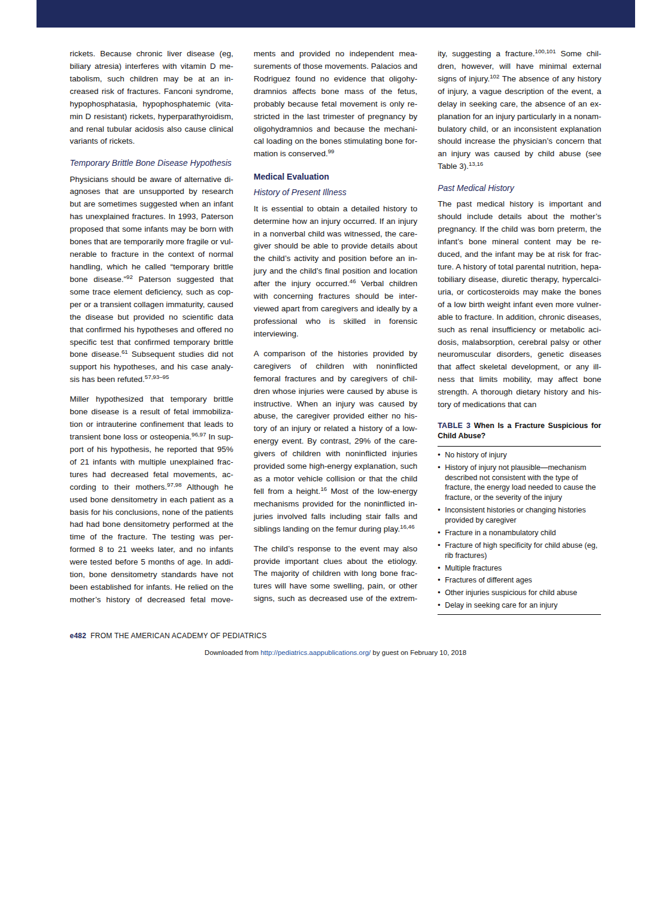rickets. Because chronic liver disease (eg, biliary atresia) interferes with vitamin D metabolism, such children may be at an increased risk of fractures. Fanconi syndrome, hypophosphatasia, hypophosphatemic (vitamin D resistant) rickets, hyperparathyroidism, and renal tubular acidosis also cause clinical variants of rickets.
Temporary Brittle Bone Disease Hypothesis
Physicians should be aware of alternative diagnoses that are unsupported by research but are sometimes suggested when an infant has unexplained fractures. In 1993, Paterson proposed that some infants may be born with bones that are temporarily more fragile or vulnerable to fracture in the context of normal handling, which he called “temporary brittle bone disease.”92 Paterson suggested that some trace element deficiency, such as copper or a transient collagen immaturity, caused the disease but provided no scientific data that confirmed his hypotheses and offered no specific test that confirmed temporary brittle bone disease.61 Subsequent studies did not support his hypotheses, and his case analysis has been refuted.57,93–95
Miller hypothesized that temporary brittle bone disease is a result of fetal immobilization or intrauterine confinement that leads to transient bone loss or osteopenia.96,97 In support of his hypothesis, he reported that 95% of 21 infants with multiple unexplained fractures had decreased fetal movements, according to their mothers.97,98 Although he used bone densitometry in each patient as a basis for his conclusions, none of the patients had had bone densitometry performed at the time of the fracture. The testing was performed 8 to 21 weeks later, and no infants were tested before 5 months of age. In addition, bone densitometry standards have not been established for infants. He relied on the mother’s history of decreased fetal movements and provided no independent measurements of those movements. Palacios and Rodriguez found no evidence that oligohydramnios affects bone mass of the fetus, probably because fetal movement is only restricted in the last trimester of pregnancy by oligohydramnios and because the mechanical loading on the bones stimulating bone formation is conserved.99
Medical Evaluation
History of Present Illness
It is essential to obtain a detailed history to determine how an injury occurred. If an injury in a nonverbal child was witnessed, the caregiver should be able to provide details about the child’s activity and position before an injury and the child’s final position and location after the injury occurred.46 Verbal children with concerning fractures should be interviewed apart from caregivers and ideally by a professional who is skilled in forensic interviewing.
A comparison of the histories provided by caregivers of children with noninflicted femoral fractures and by caregivers of children whose injuries were caused by abuse is instructive. When an injury was caused by abuse, the caregiver provided either no history of an injury or related a history of a low-energy event. By contrast, 29% of the caregivers of children with noninflicted injuries provided some high-energy explanation, such as a motor vehicle collision or that the child fell from a height.16 Most of the low-energy mechanisms provided for the noninflicted injuries involved falls including stair falls and siblings landing on the femur during play.16,46
The child’s response to the event may also provide important clues about the etiology. The majority of children with long bone fractures will have some swelling, pain, or other signs, such as decreased use of the extremity, suggesting a fracture.100,101 Some children, however, will have minimal external signs of injury.102 The absence of any history of injury, a vague description of the event, a delay in seeking care, the absence of an explanation for an injury particularly in a nonambulatory child, or an inconsistent explanation should increase the physician’s concern that an injury was caused by child abuse (see Table 3).13,16
Past Medical History
The past medical history is important and should include details about the mother’s pregnancy. If the child was born preterm, the infant’s bone mineral content may be reduced, and the infant may be at risk for fracture. A history of total parental nutrition, hepatobiliary disease, diuretic therapy, hypercalciuria, or corticosteroids may make the bones of a low birth weight infant even more vulnerable to fracture. In addition, chronic diseases, such as renal insufficiency or metabolic acidosis, malabsorption, cerebral palsy or other neuromuscular disorders, genetic diseases that affect skeletal development, or any illness that limits mobility, may affect bone strength. A thorough dietary history and history of medications that can
TABLE 3 When Is a Fracture Suspicious for Child Abuse?
No history of injury
History of injury not plausible—mechanism described not consistent with the type of fracture, the energy load needed to cause the fracture, or the severity of the injury
Inconsistent histories or changing histories provided by caregiver
Fracture in a nonambulatory child
Fracture of high specificity for child abuse (eg, rib fractures)
Multiple fractures
Fractures of different ages
Other injuries suspicious for child abuse
Delay in seeking care for an injury
e482 FROM THE AMERICAN ACADEMY OF PEDIATRICS
Downloaded from http://pediatrics.aappublications.org/ by guest on February 10, 2018